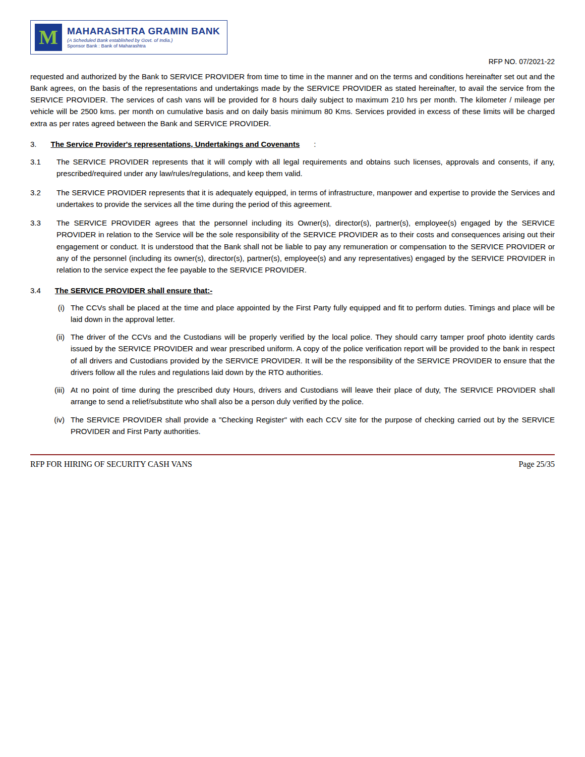M
MAHARASHTRA GRAMIN BANK
(A Scheduled Bank established by Govt. of India.)
Sponsor Bank : Bank of Maharashtra
RFP NO. 07/2021-22
requested and authorized by the Bank to SERVICE PROVIDER from time to time in the manner and on the terms and conditions hereinafter set out and the Bank agrees, on the basis of the representations and undertakings made by the SERVICE PROVIDER as stated hereinafter, to avail the service from the SERVICE PROVIDER. The services of cash vans will be provided for 8 hours daily subject to maximum 210 hrs per month. The kilometer / mileage per vehicle will be 2500 kms. per month on cumulative basis and on daily basis minimum 80 Kms. Services provided in excess of these limits will be charged extra as per rates agreed between the Bank and SERVICE PROVIDER.
3. The Service Provider's representations, Undertakings and Covenants:
3.1 The SERVICE PROVIDER represents that it will comply with all legal requirements and obtains such licenses, approvals and consents, if any, prescribed/required under any law/rules/regulations, and keep them valid.
3.2 The SERVICE PROVIDER represents that it is adequately equipped, in terms of infrastructure, manpower and expertise to provide the Services and undertakes to provide the services all the time during the period of this agreement.
3.3 The SERVICE PROVIDER agrees that the personnel including its Owner(s), director(s), partner(s), employee(s) engaged by the SERVICE PROVIDER in relation to the Service will be the sole responsibility of the SERVICE PROVIDER as to their costs and consequences arising out their engagement or conduct. It is understood that the Bank shall not be liable to pay any remuneration or compensation to the SERVICE PROVIDER or any of the personnel (including its owner(s), director(s), partner(s), employee(s) and any representatives) engaged by the SERVICE PROVIDER in relation to the service expect the fee payable to the SERVICE PROVIDER.
3.4 The SERVICE PROVIDER shall ensure that:-
(i) The CCVs shall be placed at the time and place appointed by the First Party fully equipped and fit to perform duties. Timings and place will be laid down in the approval letter.
(ii) The driver of the CCVs and the Custodians will be properly verified by the local police. They should carry tamper proof photo identity cards issued by the SERVICE PROVIDER and wear prescribed uniform. A copy of the police verification report will be provided to the bank in respect of all drivers and Custodians provided by the SERVICE PROVIDER. It will be the responsibility of the SERVICE PROVIDER to ensure that the drivers follow all the rules and regulations laid down by the RTO authorities.
(iii) At no point of time during the prescribed duty Hours, drivers and Custodians will leave their place of duty, The SERVICE PROVIDER shall arrange to send a relief/substitute who shall also be a person duly verified by the police.
(iv) The SERVICE PROVIDER shall provide a "Checking Register" with each CCV site for the purpose of checking carried out by the SERVICE PROVIDER and First Party authorities.
RFP FOR HIRING OF SECURITY CASH VANS Page 25/35